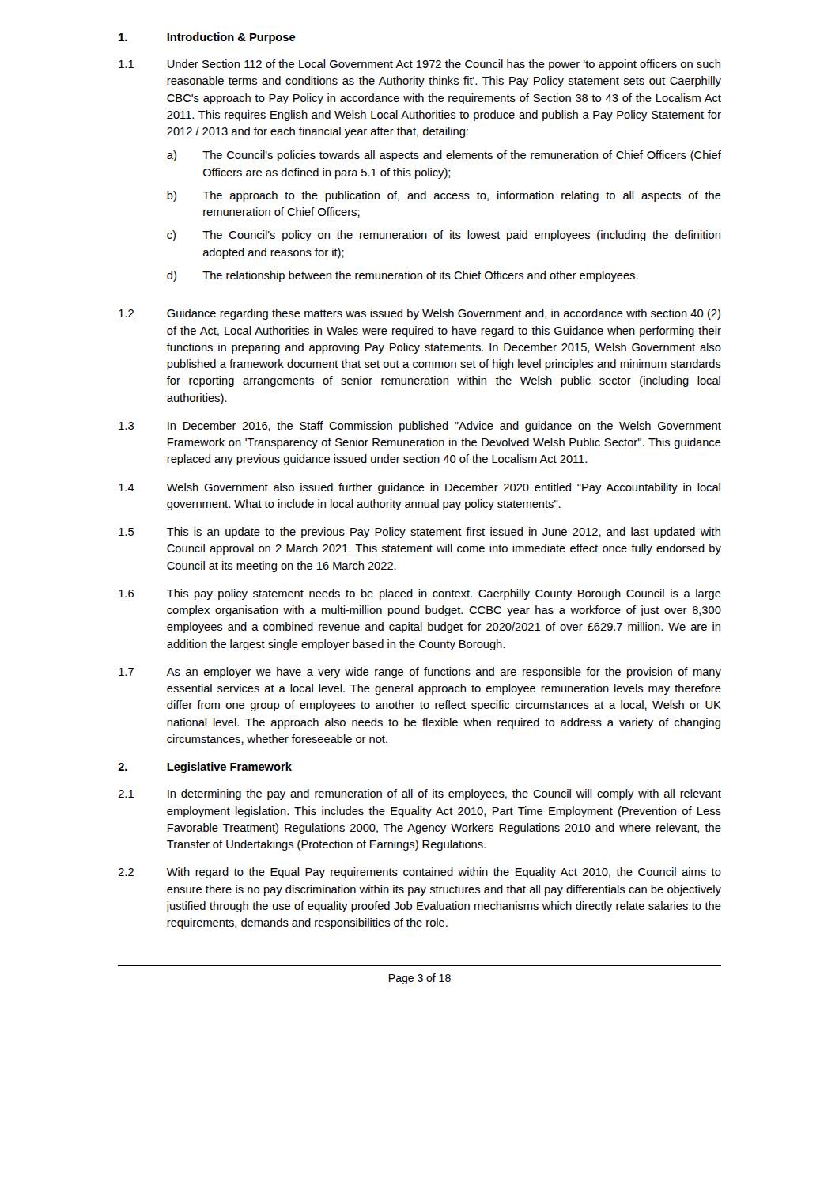1.
Introduction & Purpose
1.1
Under Section 112 of the Local Government Act 1972 the Council has the power 'to appoint officers on such reasonable terms and conditions as the Authority thinks fit'. This Pay Policy statement sets out Caerphilly CBC's approach to Pay Policy in accordance with the requirements of Section 38 to 43 of the Localism Act 2011. This requires English and Welsh Local Authorities to produce and publish a Pay Policy Statement for 2012 / 2013 and for each financial year after that, detailing:
a) The Council's policies towards all aspects and elements of the remuneration of Chief Officers (Chief Officers are as defined in para 5.1 of this policy);
b) The approach to the publication of, and access to, information relating to all aspects of the remuneration of Chief Officers;
c) The Council's policy on the remuneration of its lowest paid employees (including the definition adopted and reasons for it);
d) The relationship between the remuneration of its Chief Officers and other employees.
1.2
Guidance regarding these matters was issued by Welsh Government and, in accordance with section 40 (2) of the Act, Local Authorities in Wales were required to have regard to this Guidance when performing their functions in preparing and approving Pay Policy statements. In December 2015, Welsh Government also published a framework document that set out a common set of high level principles and minimum standards for reporting arrangements of senior remuneration within the Welsh public sector (including local authorities).
1.3
In December 2016, the Staff Commission published "Advice and guidance on the Welsh Government Framework on 'Transparency of Senior Remuneration in the Devolved Welsh Public Sector". This guidance replaced any previous guidance issued under section 40 of the Localism Act 2011.
1.4
Welsh Government also issued further guidance in December 2020 entitled "Pay Accountability in local government. What to include in local authority annual pay policy statements".
1.5
This is an update to the previous Pay Policy statement first issued in June 2012, and last updated with Council approval on 2 March 2021. This statement will come into immediate effect once fully endorsed by Council at its meeting on the 16 March 2022.
1.6
This pay policy statement needs to be placed in context. Caerphilly County Borough Council is a large complex organisation with a multi-million pound budget. CCBC year has a workforce of just over 8,300 employees and a combined revenue and capital budget for 2020/2021 of over £629.7 million. We are in addition the largest single employer based in the County Borough.
1.7
As an employer we have a very wide range of functions and are responsible for the provision of many essential services at a local level. The general approach to employee remuneration levels may therefore differ from one group of employees to another to reflect specific circumstances at a local, Welsh or UK national level. The approach also needs to be flexible when required to address a variety of changing circumstances, whether foreseeable or not.
2.
Legislative Framework
2.1
In determining the pay and remuneration of all of its employees, the Council will comply with all relevant employment legislation. This includes the Equality Act 2010, Part Time Employment (Prevention of Less Favorable Treatment) Regulations 2000, The Agency Workers Regulations 2010 and where relevant, the Transfer of Undertakings (Protection of Earnings) Regulations.
2.2
With regard to the Equal Pay requirements contained within the Equality Act 2010, the Council aims to ensure there is no pay discrimination within its pay structures and that all pay differentials can be objectively justified through the use of equality proofed Job Evaluation mechanisms which directly relate salaries to the requirements, demands and responsibilities of the role.
Page 3 of 18